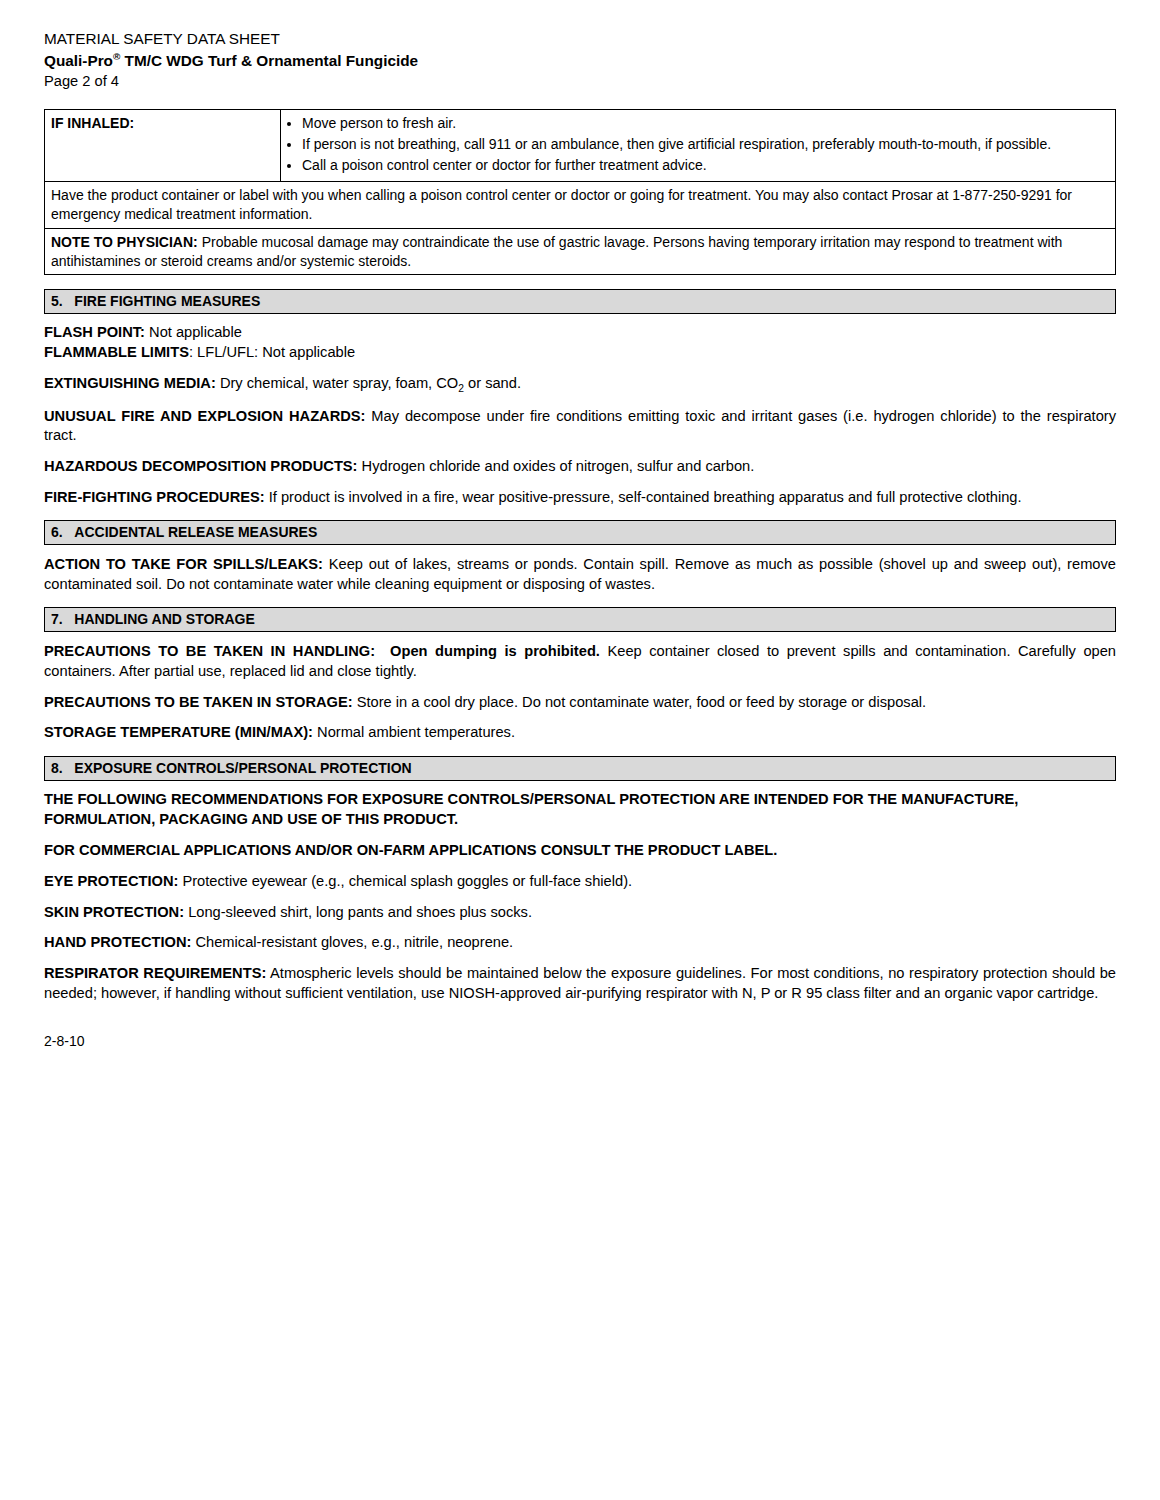MATERIAL SAFETY DATA SHEET
Quali-Pro® TM/C WDG Turf & Ornamental Fungicide
Page 2 of 4
| IF INHALED: | Move person to fresh air. If person is not breathing, call 911 or an ambulance, then give artificial respiration, preferably mouth-to-mouth, if possible. Call a poison control center or doctor for further treatment advice. |
| Have the product container or label with you when calling a poison control center or doctor or going for treatment. You may also contact Prosar at 1-877-250-9291 for emergency medical treatment information. |
| NOTE TO PHYSICIAN: Probable mucosal damage may contraindicate the use of gastric lavage. Persons having temporary irritation may respond to treatment with antihistamines or steroid creams and/or systemic steroids. |
5. FIRE FIGHTING MEASURES
FLASH POINT: Not applicable
FLAMMABLE LIMITS: LFL/UFL: Not applicable
EXTINGUISHING MEDIA: Dry chemical, water spray, foam, CO2 or sand.
UNUSUAL FIRE AND EXPLOSION HAZARDS: May decompose under fire conditions emitting toxic and irritant gases (i.e. hydrogen chloride) to the respiratory tract.
HAZARDOUS DECOMPOSITION PRODUCTS: Hydrogen chloride and oxides of nitrogen, sulfur and carbon.
FIRE-FIGHTING PROCEDURES: If product is involved in a fire, wear positive-pressure, self-contained breathing apparatus and full protective clothing.
6. ACCIDENTAL RELEASE MEASURES
ACTION TO TAKE FOR SPILLS/LEAKS: Keep out of lakes, streams or ponds. Contain spill. Remove as much as possible (shovel up and sweep out), remove contaminated soil. Do not contaminate water while cleaning equipment or disposing of wastes.
7. HANDLING AND STORAGE
PRECAUTIONS TO BE TAKEN IN HANDLING: Open dumping is prohibited. Keep container closed to prevent spills and contamination. Carefully open containers. After partial use, replaced lid and close tightly.
PRECAUTIONS TO BE TAKEN IN STORAGE: Store in a cool dry place. Do not contaminate water, food or feed by storage or disposal.
STORAGE TEMPERATURE (MIN/MAX): Normal ambient temperatures.
8. EXPOSURE CONTROLS/PERSONAL PROTECTION
THE FOLLOWING RECOMMENDATIONS FOR EXPOSURE CONTROLS/PERSONAL PROTECTION ARE INTENDED FOR THE MANUFACTURE, FORMULATION, PACKAGING AND USE OF THIS PRODUCT.
FOR COMMERCIAL APPLICATIONS AND/OR ON-FARM APPLICATIONS CONSULT THE PRODUCT LABEL.
EYE PROTECTION: Protective eyewear (e.g., chemical splash goggles or full-face shield).
SKIN PROTECTION: Long-sleeved shirt, long pants and shoes plus socks.
HAND PROTECTION: Chemical-resistant gloves, e.g., nitrile, neoprene.
RESPIRATOR REQUIREMENTS: Atmospheric levels should be maintained below the exposure guidelines. For most conditions, no respiratory protection should be needed; however, if handling without sufficient ventilation, use NIOSH-approved air-purifying respirator with N, P or R 95 class filter and an organic vapor cartridge.
2-8-10